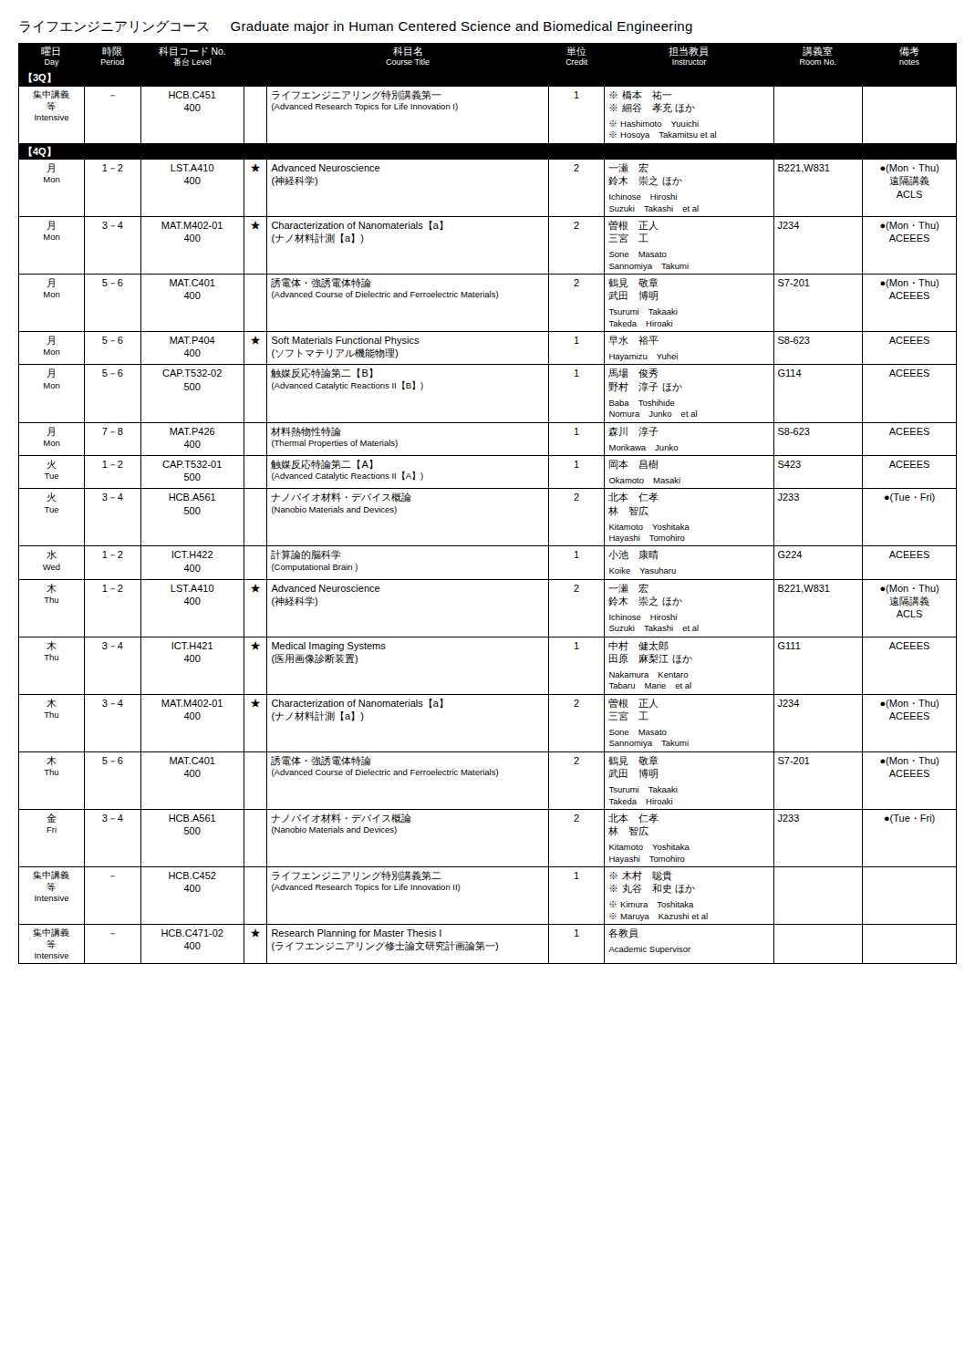ライフエンジニアリングコースGraduate major in Human Centered Science and Biomedical Engineering
| 曜日 Day | 時限 Period | 科目コード No. 番台 Level | | 科目名 Course Title | 単位 Credit | 担当教員 Instructor | 講義室 Room No. | 備考 notes |
| --- | --- | --- | --- | --- | --- | --- | --- | --- |
| 【3Q】 |
| 集中講義 等 Intensive | － | HCB.C451 400 | | ライフエンジニアリング特別講義第一 (Advanced Research Topics for Life Innovation I) | 1 | ※ 橋本 祐一 ※ 細谷 孝充 ほか ※ Hashimoto Yuuichi ※ Hosoya Takamitsu et al | | |
| 【4Q】 |
| 月 Mon | 1－2 | LST.A410 400 | ★ | Advanced Neuroscience (神経科学) | 2 | 一瀬 宏 鈴木 崇之 ほか Ichinose Hiroshi Suzuki Takashi et al | B221,W831 | ●(Mon・Thu) 遠隔講義 ACLS |
| 月 Mon | 3－4 | MAT.M402-01 400 | ★ | Characterization of Nanomaterials【a】 (ナノ材料計測【a】) | 2 | 曽根 正人 三宮 工 Sone Masato Sannomiya Takumi | J234 | ●(Mon・Thu) ACEEES |
| 月 Mon | 5－6 | MAT.C401 400 | | 誘電体・強誘電体特論 (Advanced Course of Dielectric and Ferroelectric Materials) | 2 | 鶴見 敬章 武田 博明 Tsurumi Takaaki Takeda Hiroaki | S7-201 | ●(Mon・Thu) ACEEES |
| 月 Mon | 5－6 | MAT.P404 400 | ★ | Soft Materials Functional Physics (ソフトマテリアル機能物理) | 1 | 早水 裕平 Hayamizu Yuhei | S8-623 | ACEEES |
| 月 Mon | 5－6 | CAP.T532-02 500 | | 触媒反応特論第二【B】 (Advanced Catalytic Reactions II【B】) | 1 | 馬場 俊秀 野村 淳子 ほか Baba Toshihide Nomura Junko et al | G114 | ACEEES |
| 月 Mon | 7－8 | MAT.P426 400 | | 材料熱物性特論 (Thermal Properties of Materials) | 1 | 森川 淳子 Morikawa Junko | S8-623 | ACEEES |
| 火 Tue | 1－2 | CAP.T532-01 500 | | 触媒反応特論第二【A】 (Advanced Catalytic Reactions II【A】) | 1 | 岡本 昌樹 Okamoto Masaki | S423 | ACEEES |
| 火 Tue | 3－4 | HCB.A561 500 | | ナノバイオ材料・デバイス概論 (Nanobio Materials and Devices) | 2 | 北本 仁孝 林 智広 Kitamoto Yoshitaka Hayashi Tomohiro | J233 | ●(Tue・Fri) |
| 水 Wed | 1－2 | ICT.H422 400 | | 計算論的脳科学 (Computational Brain ) | 1 | 小池 康晴 Koike Yasuharu | G224 | ACEEES |
| 木 Thu | 1－2 | LST.A410 400 | ★ | Advanced Neuroscience (神経科学) | 2 | 一瀬 宏 鈴木 崇之 ほか Ichinose Hiroshi Suzuki Takashi et al | B221,W831 | ●(Mon・Thu) 遠隔講義 ACLS |
| 木 Thu | 3－4 | ICT.H421 400 | ★ | Medical Imaging Systems (医用画像診断装置) | 1 | 中村 健太郎 田原 麻梨江 ほか Nakamura Kentaro Tabaru Marie et al | G111 | ACEEES |
| 木 Thu | 3－4 | MAT.M402-01 400 | ★ | Characterization of Nanomaterials【a】 (ナノ材料計測【a】) | 2 | 曽根 正人 三宮 工 Sone Masato Sannomiya Takumi | J234 | ●(Mon・Thu) ACEEES |
| 木 Thu | 5－6 | MAT.C401 400 | | 誘電体・強誘電体特論 (Advanced Course of Dielectric and Ferroelectric Materials) | 2 | 鶴見 敬章 武田 博明 Tsurumi Takaaki Takeda Hiroaki | S7-201 | ●(Mon・Thu) ACEEES |
| 金 Fri | 3－4 | HCB.A561 500 | | ナノバイオ材料・デバイス概論 (Nanobio Materials and Devices) | 2 | 北本 仁孝 林 智広 Kitamoto Yoshitaka Hayashi Tomohiro | J233 | ●(Tue・Fri) |
| 集中講義 等 Intensive | － | HCB.C452 400 | | ライフエンジニアリング特別講義第二 (Advanced Research Topics for Life Innovation II) | 1 | ※ 木村 聡貴 ※ 丸谷 和史 ほか ※ Kimura Toshitaka ※ Maruya Kazushi et al | | |
| 集中講義 等 Intensive | － | HCB.C471-02 400 | ★ | Research Planning for Master Thesis I (ライフエンジニアリング修士論文研究計画論第一) | 1 | 各教員 Academic Supervisor | | |